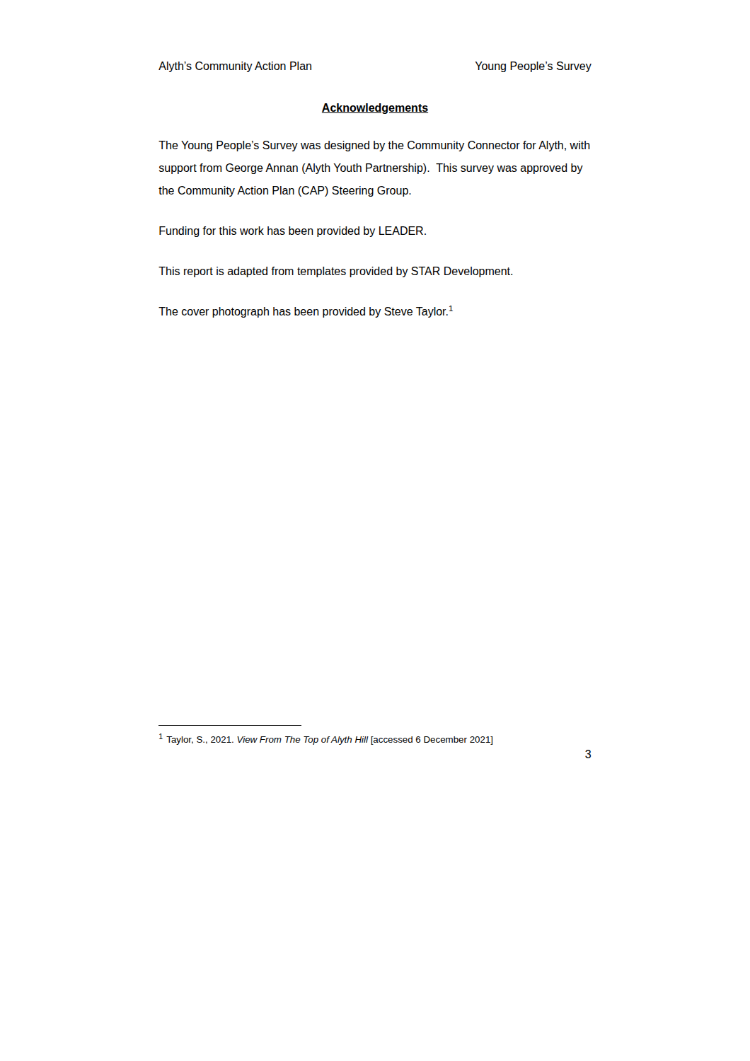Alyth’s Community Action Plan Young People’s Survey
Acknowledgements
The Young People’s Survey was designed by the Community Connector for Alyth, with support from George Annan (Alyth Youth Partnership). This survey was approved by the Community Action Plan (CAP) Steering Group.
Funding for this work has been provided by LEADER.
This report is adapted from templates provided by STAR Development.
The cover photograph has been provided by Steve Taylor.1
1 Taylor, S., 2021. View From The Top of Alyth Hill [accessed 6 December 2021]
3